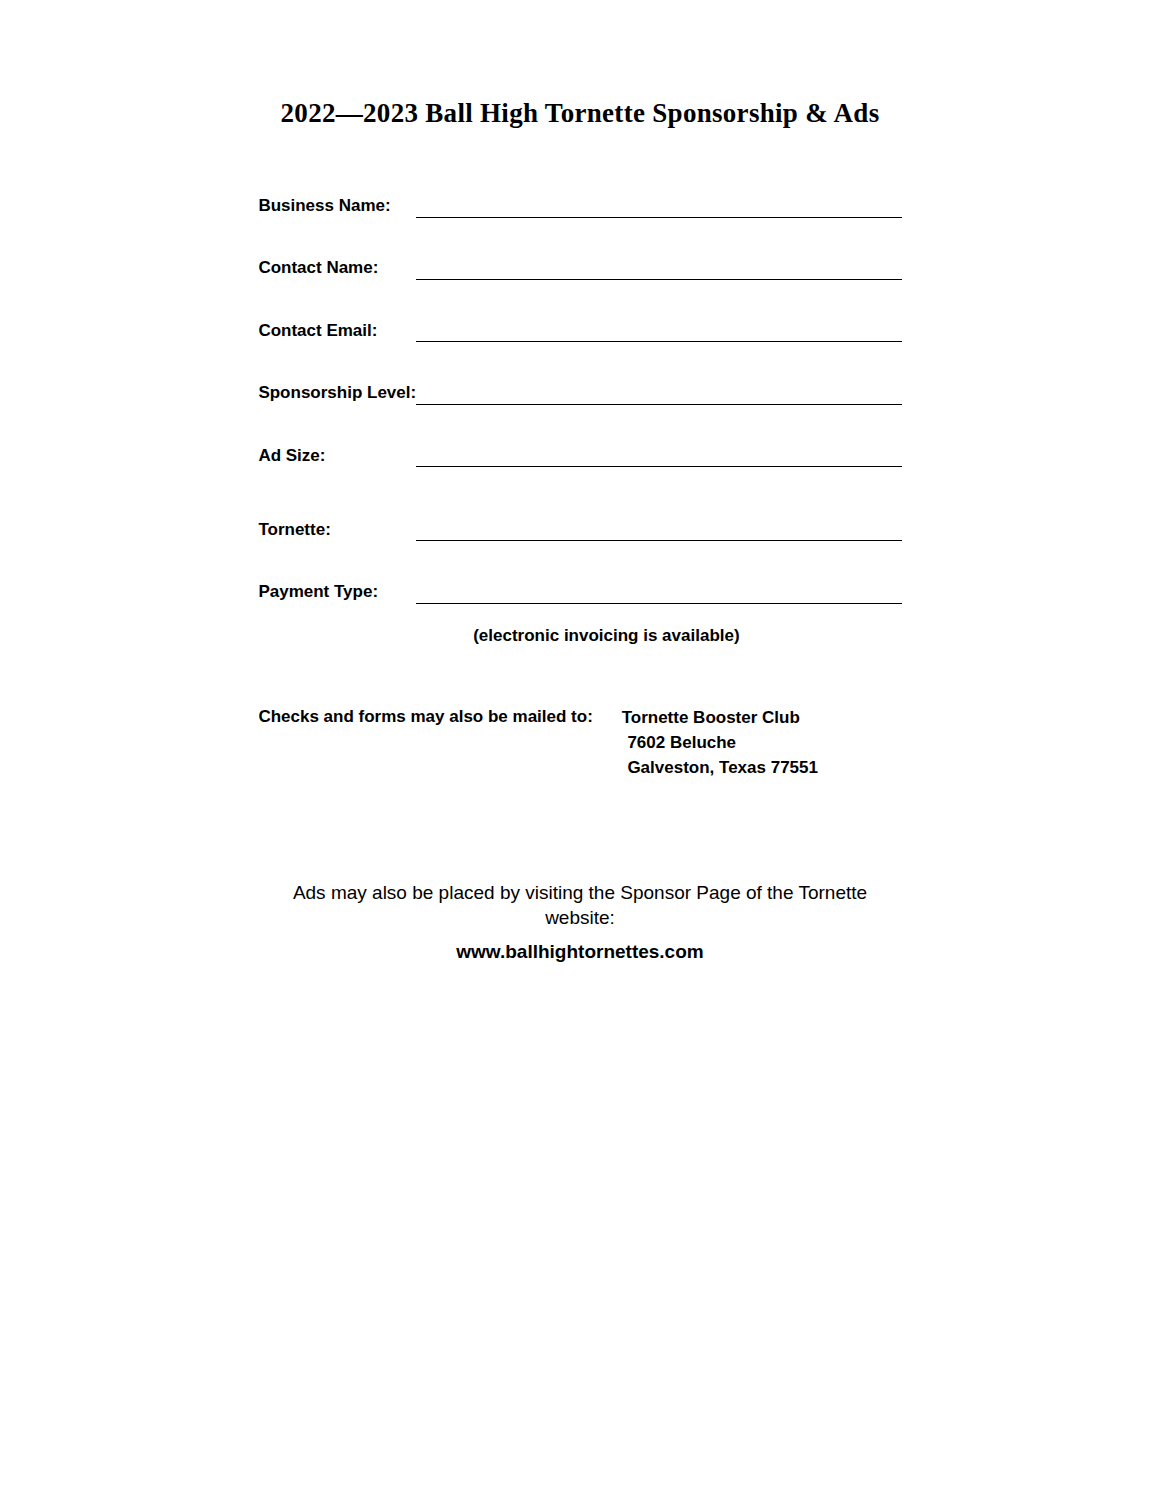2022—2023 Ball High Tornette Sponsorship & Ads
| Business Name: | |
| Contact Name: | |
| Contact Email: | |
| Sponsorship Level: | |
| Ad Size: | |
| Tornette: | |
| Payment Type: | |
(electronic invoicing is available)
| Checks and forms may also be mailed to: | Tornette Booster Club 7602 Beluche Galveston, Texas 77551 |
Ads may also be placed by visiting the Sponsor Page of the Tornette website:
www.ballhightornettes.com